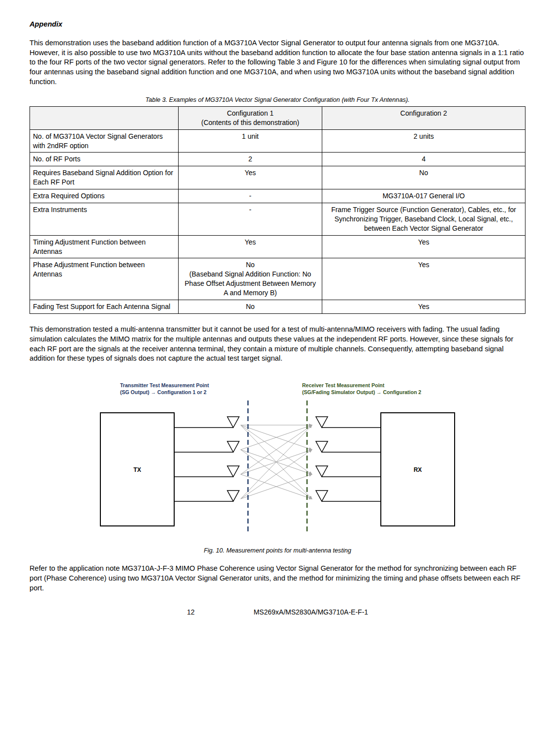Appendix
This demonstration uses the baseband addition function of a MG3710A Vector Signal Generator to output four antenna signals from one MG3710A. However, it is also possible to use two MG3710A units without the baseband addition function to allocate the four base station antenna signals in a 1:1 ratio to the four RF ports of the two vector signal generators. Refer to the following Table 3 and Figure 10 for the differences when simulating signal output from four antennas using the baseband signal addition function and one MG3710A, and when using two MG3710A units without the baseband signal addition function.
Table 3. Examples of MG3710A Vector Signal Generator Configuration (with Four Tx Antennas).
| | Configuration 1 (Contents of this demonstration) | Configuration 2 |
| --- | --- | --- |
| No. of MG3710A Vector Signal Generators with 2ndRF option | 1 unit | 2 units |
| No. of RF Ports | 2 | 4 |
| Requires Baseband Signal Addition Option for Each RF Port | Yes | No |
| Extra Required Options | - | MG3710A-017 General I/O |
| Extra Instruments | - | Frame Trigger Source (Function Generator), Cables, etc., for Synchronizing Trigger, Baseband Clock, Local Signal, etc., between Each Vector Signal Generator |
| Timing Adjustment Function between Antennas | Yes | Yes |
| Phase Adjustment Function between Antennas | No (Baseband Signal Addition Function: No Phase Offset Adjustment Between Memory A and Memory B) | Yes |
| Fading Test Support for Each Antenna Signal | No | Yes |
This demonstration tested a multi-antenna transmitter but it cannot be used for a test of multi-antenna/MIMO receivers with fading. The usual fading simulation calculates the MIMO matrix for the multiple antennas and outputs these values at the independent RF ports. However, since these signals for each RF port are the signals at the receiver antenna terminal, they contain a mixture of multiple channels. Consequently, attempting baseband signal addition for these types of signals does not capture the actual test target signal.
Transmitter Test Measurement Point (SG Output) → Configuration 1 or 2 Receiver Test Measurement Point (SG/Fading Simulator Output) → Configuration 2 TX RX
Fig. 10. Measurement points for multi-antenna testing
Refer to the application note MG3710A-J-F-3 MIMO Phase Coherence using Vector Signal Generator for the method for synchronizing between each RF port (Phase Coherence) using two MG3710A Vector Signal Generator units, and the method for minimizing the timing and phase offsets between each RF port.
12
MS269xA/MS2830A/MG3710A-E-F-1